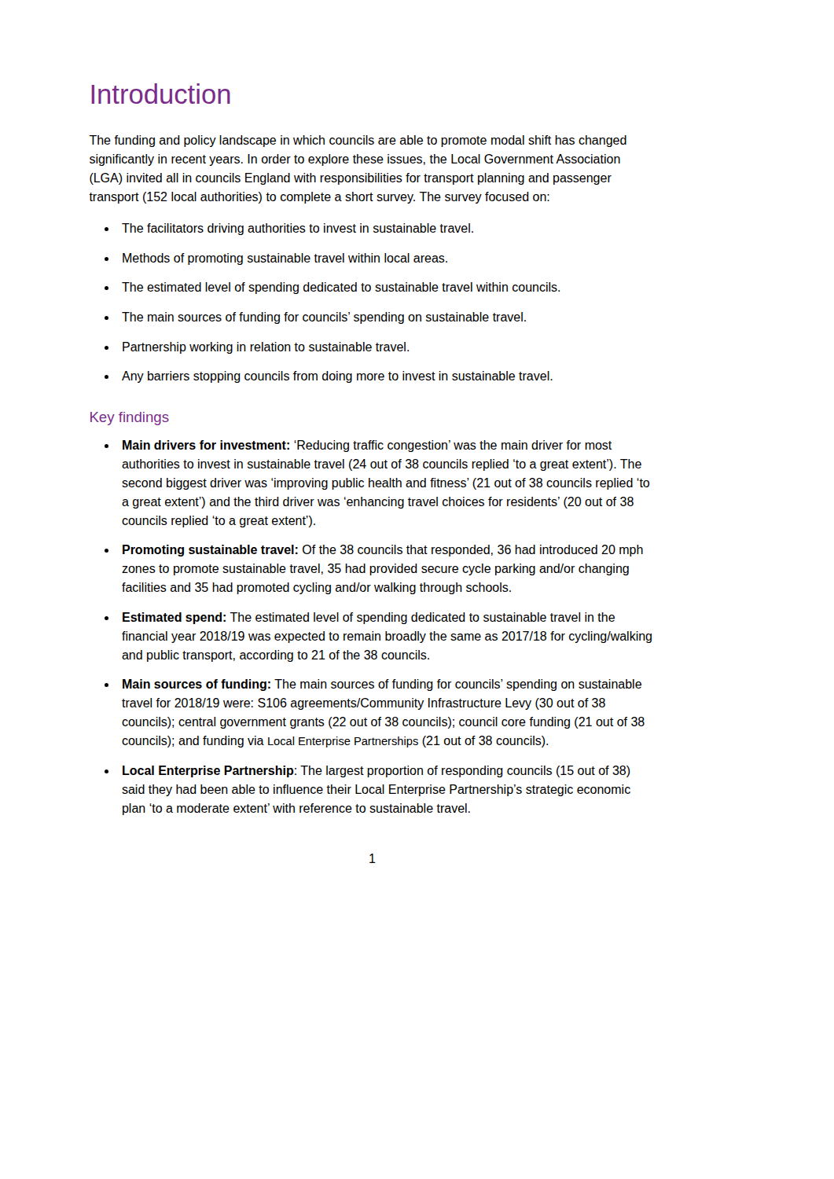Introduction
The funding and policy landscape in which councils are able to promote modal shift has changed significantly in recent years. In order to explore these issues, the Local Government Association (LGA) invited all in councils England with responsibilities for transport planning and passenger transport (152 local authorities) to complete a short survey. The survey focused on:
The facilitators driving authorities to invest in sustainable travel.
Methods of promoting sustainable travel within local areas.
The estimated level of spending dedicated to sustainable travel within councils.
The main sources of funding for councils’ spending on sustainable travel.
Partnership working in relation to sustainable travel.
Any barriers stopping councils from doing more to invest in sustainable travel.
Key findings
Main drivers for investment: ‘Reducing traffic congestion’ was the main driver for most authorities to invest in sustainable travel (24 out of 38 councils replied ‘to a great extent’). The second biggest driver was ‘improving public health and fitness’ (21 out of 38 councils replied ‘to a great extent’) and the third driver was ‘enhancing travel choices for residents’ (20 out of 38 councils replied ‘to a great extent’).
Promoting sustainable travel: Of the 38 councils that responded, 36 had introduced 20 mph zones to promote sustainable travel, 35 had provided secure cycle parking and/or changing facilities and 35 had promoted cycling and/or walking through schools.
Estimated spend: The estimated level of spending dedicated to sustainable travel in the financial year 2018/19 was expected to remain broadly the same as 2017/18 for cycling/walking and public transport, according to 21 of the 38 councils.
Main sources of funding: The main sources of funding for councils’ spending on sustainable travel for 2018/19 were: S106 agreements/Community Infrastructure Levy (30 out of 38 councils); central government grants (22 out of 38 councils); council core funding (21 out of 38 councils); and funding via Local Enterprise Partnerships (21 out of 38 councils).
Local Enterprise Partnership: The largest proportion of responding councils (15 out of 38) said they had been able to influence their Local Enterprise Partnership’s strategic economic plan ‘to a moderate extent’ with reference to sustainable travel.
1